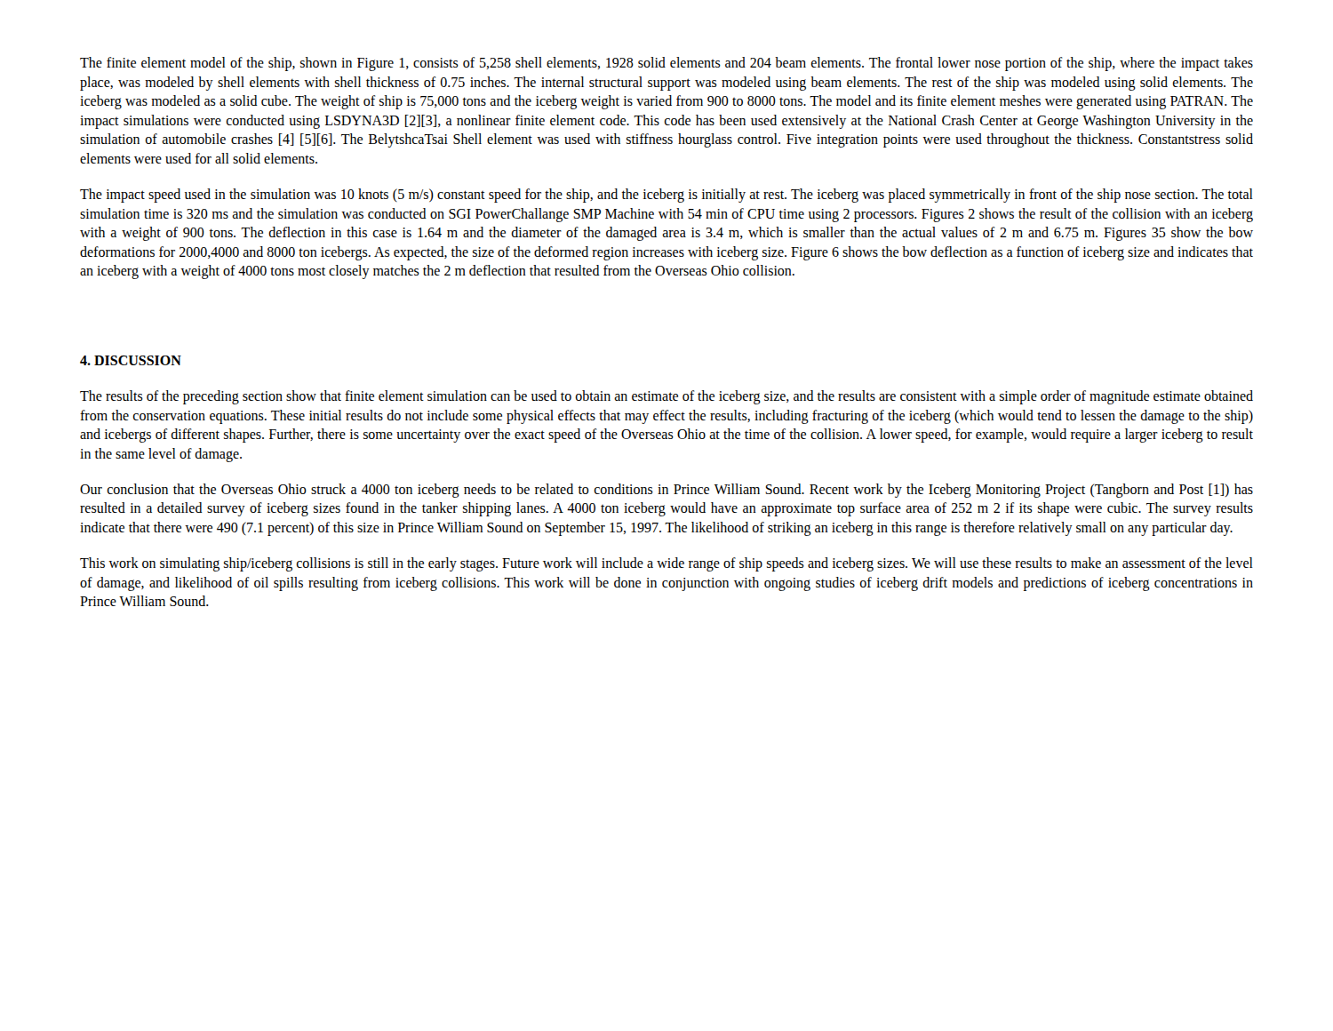The finite element model of the ship, shown in Figure 1, consists of 5,258 shell elements, 1928 solid elements and 204 beam elements. The frontal lower nose portion of the ship, where the impact takes place, was modeled by shell elements with shell thickness of 0.75 inches. The internal structural support was modeled using beam elements. The rest of the ship was modeled using solid elements. The iceberg was modeled as a solid cube. The weight of ship is 75,000 tons and the iceberg weight is varied from 900 to 8000 tons. The model and its finite element meshes were generated using PATRAN. The impact simulations were conducted using LSDYNA3D [2][3], a nonlinear finite element code. This code has been used extensively at the National Crash Center at George Washington University in the simulation of automobile crashes [4] [5][6]. The BelytshcaTsai Shell element was used with stiffness hourglass control. Five integration points were used throughout the thickness. Constantstress solid elements were used for all solid elements.
The impact speed used in the simulation was 10 knots (5 m/s) constant speed for the ship, and the iceberg is initially at rest. The iceberg was placed symmetrically in front of the ship nose section. The total simulation time is 320 ms and the simulation was conducted on SGI PowerChallange SMP Machine with 54 min of CPU time using 2 processors. Figures 2 shows the result of the collision with an iceberg with a weight of 900 tons. The deflection in this case is 1.64 m and the diameter of the damaged area is 3.4 m, which is smaller than the actual values of 2 m and 6.75 m. Figures 35 show the bow deformations for 2000,4000 and 8000 ton icebergs. As expected, the size of the deformed region increases with iceberg size. Figure 6 shows the bow deflection as a function of iceberg size and indicates that an iceberg with a weight of 4000 tons most closely matches the 2 m deflection that resulted from the Overseas Ohio collision.
4. DISCUSSION
The results of the preceding section show that finite element simulation can be used to obtain an estimate of the iceberg size, and the results are consistent with a simple order of magnitude estimate obtained from the conservation equations. These initial results do not include some physical effects that may effect the results, including fracturing of the iceberg (which would tend to lessen the damage to the ship) and icebergs of different shapes. Further, there is some uncertainty over the exact speed of the Overseas Ohio at the time of the collision. A lower speed, for example, would require a larger iceberg to result in the same level of damage.
Our conclusion that the Overseas Ohio struck a 4000 ton iceberg needs to be related to conditions in Prince William Sound. Recent work by the Iceberg Monitoring Project (Tangborn and Post [1]) has resulted in a detailed survey of iceberg sizes found in the tanker shipping lanes. A 4000 ton iceberg would have an approximate top surface area of 252 m 2 if its shape were cubic. The survey results indicate that there were 490 (7.1 percent) of this size in Prince William Sound on September 15, 1997. The likelihood of striking an iceberg in this range is therefore relatively small on any particular day.
This work on simulating ship/iceberg collisions is still in the early stages. Future work will include a wide range of ship speeds and iceberg sizes. We will use these results to make an assessment of the level of damage, and likelihood of oil spills resulting from iceberg collisions. This work will be done in conjunction with ongoing studies of iceberg drift models and predictions of iceberg concentrations in Prince William Sound.